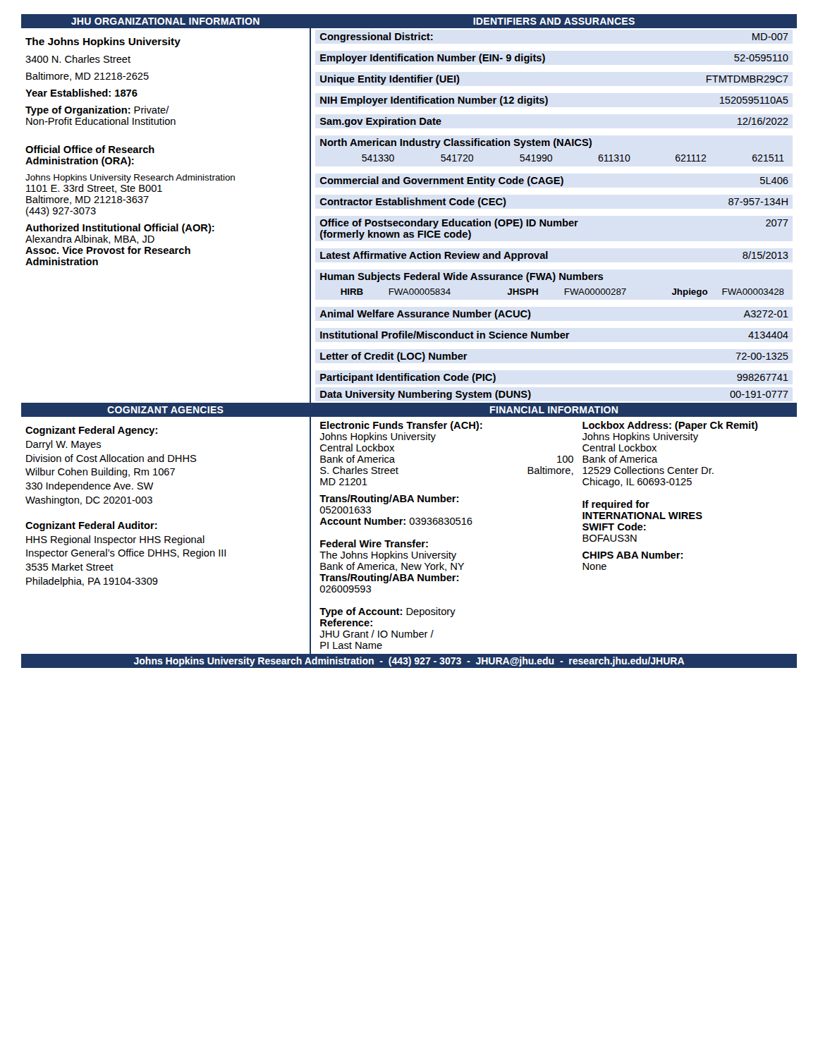| JHU ORGANIZATIONAL INFORMATION | IDENTIFIERS AND ASSURANCES |
| The Johns Hopkins University 3400 N. Charles Street Baltimore, MD 21218-2625 Year Established: 1876 Type of Organization: Private/ Non-Profit Educational Institution Official Office of Research Administration (ORA): Johns Hopkins University Research Administration 1101 E. 33rd Street, Ste B001 Baltimore, MD 21218-3637 (443) 927-3073 Authorized Institutional Official (AOR): Alexandra Albinak, MBA, JD Assoc. Vice Provost for Research Administration | / Congressional District: / MD-007 / / Employer Identification Number (EIN- 9 digits) / 52-0595110 / / Unique Entity Identifier (UEI) / FTMTDMBR29C7 / / NIH Employer Identification Number (12 digits) / 1520595110A5 / / Sam.gov Expiration Date / 12/16/2022 / / North American Industry Classification System (NAICS) / / / 541330 / 541720 / 541990 / 611310 / 621112 / 621511 / / / Commercial and Government Entity Code (CAGE) / 5L406 / / Contractor Establishment Code (CEC) / 87-957-134H / / Office of Postsecondary Education (OPE) ID Number (formerly known as FICE code) / 2077 / / Latest Affirmative Action Review and Approval / 8/15/2013 / / Human Subjects Federal Wide Assurance (FWA) Numbers / / / HIRB / FWA00005834 / JHSPH / FWA00000287 / Jhpiego / FWA00003428 / / / Animal Welfare Assurance Number (ACUC) / A3272-01 / / Institutional Profile/Misconduct in Science Number / 4134404 / / Letter of Credit (LOC) Number / 72-00-1325 / / Participant Identification Code (PIC) / 998267741 / |
| | / Data University Numbering System (DUNS) / 00-191-0777 / |
| COGNIZANT AGENCIES | FINANCIAL INFORMATION |
| Cognizant Federal Agency: Darryl W. Mayes Division of Cost Allocation and DHHS Wilbur Cohen Building, Rm 1067 330 Independence Ave. SW Washington, DC 20201-003 Cognizant Federal Auditor: HHS Regional Inspector HHS Regional Inspector General’s Office DHHS, Region III 3535 Market Street Philadelphia, PA 19104-3309 | / Electronic Funds Transfer (ACH): Johns Hopkins University Central Lockbox / Bank of America / 100 / / S. Charles Street / Baltimore, / MD 21201 Trans/Routing/ABA Number: 052001633 Account Number: 03936830516 Federal Wire Transfer: The Johns Hopkins University Bank of America, New York, NY Trans/Routing/ABA Number: 026009593 Type of Account: Depository Reference: JHU Grant / IO Number / PI Last Name / Lockbox Address: (Paper Ck Remit) Johns Hopkins University Central Lockbox Bank of America 12529 Collections Center Dr. Chicago, IL 60693-0125 If required for INTERNATIONAL WIRES SWIFT Code: BOFAUS3N CHIPS ABA Number: None / |
| Johns Hopkins University Research Administration - (443) 927 - 3073 - JHURA@jhu.edu - research.jhu.edu/JHURA |